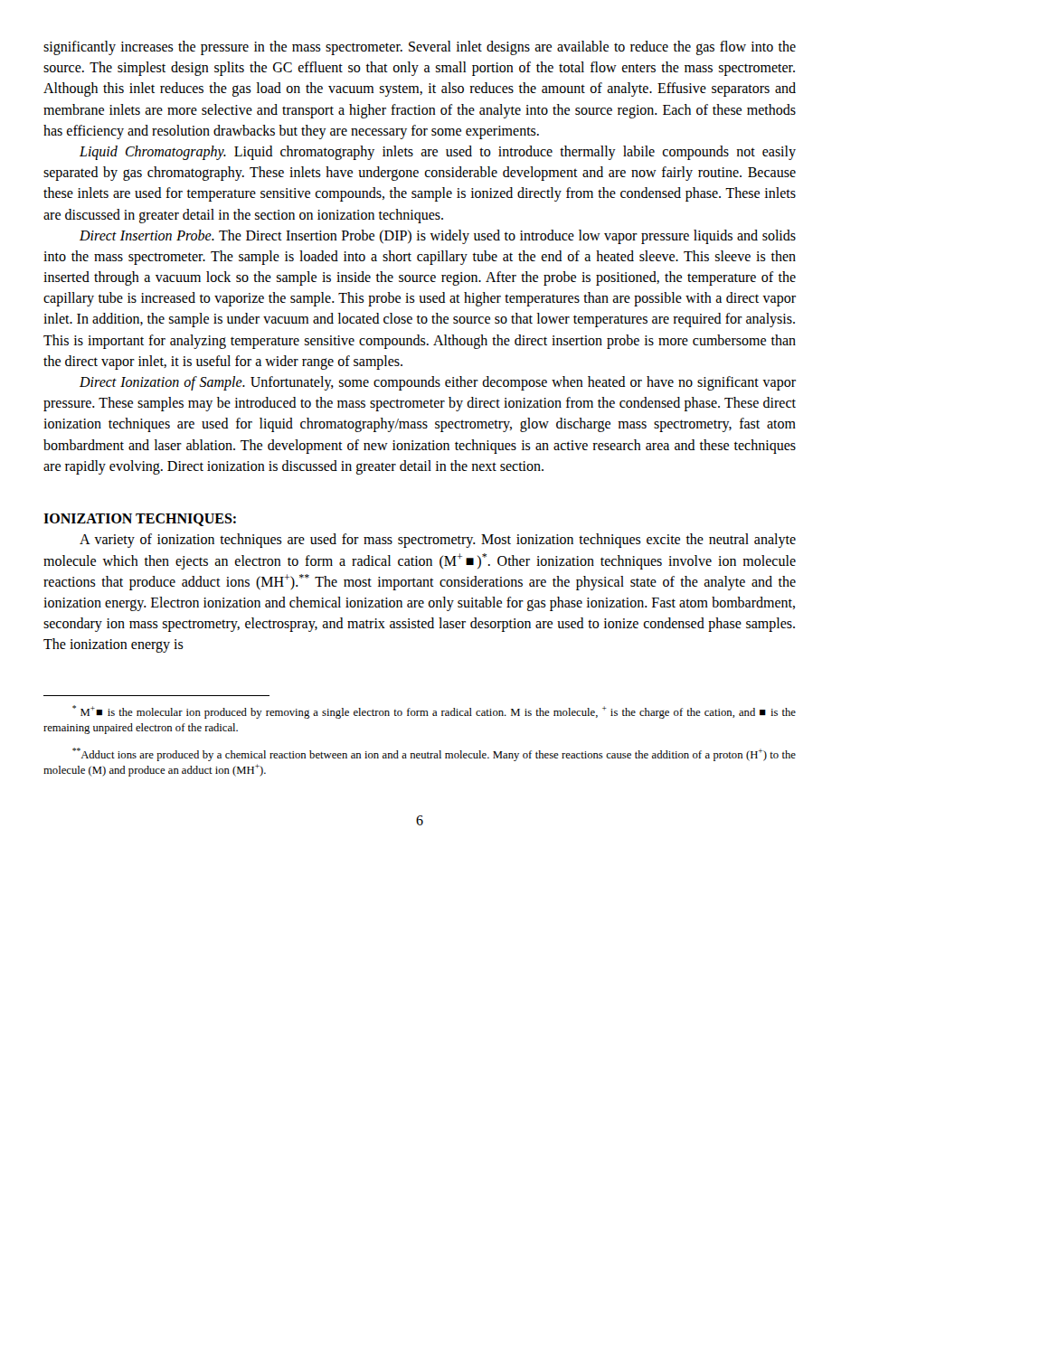significantly increases the pressure in the mass spectrometer. Several inlet designs are available to reduce the gas flow into the source. The simplest design splits the GC effluent so that only a small portion of the total flow enters the mass spectrometer. Although this inlet reduces the gas load on the vacuum system, it also reduces the amount of analyte. Effusive separators and membrane inlets are more selective and transport a higher fraction of the analyte into the source region. Each of these methods has efficiency and resolution drawbacks but they are necessary for some experiments.
Liquid Chromatography. Liquid chromatography inlets are used to introduce thermally labile compounds not easily separated by gas chromatography. These inlets have undergone considerable development and are now fairly routine. Because these inlets are used for temperature sensitive compounds, the sample is ionized directly from the condensed phase. These inlets are discussed in greater detail in the section on ionization techniques.
Direct Insertion Probe. The Direct Insertion Probe (DIP) is widely used to introduce low vapor pressure liquids and solids into the mass spectrometer. The sample is loaded into a short capillary tube at the end of a heated sleeve. This sleeve is then inserted through a vacuum lock so the sample is inside the source region. After the probe is positioned, the temperature of the capillary tube is increased to vaporize the sample. This probe is used at higher temperatures than are possible with a direct vapor inlet. In addition, the sample is under vacuum and located close to the source so that lower temperatures are required for analysis. This is important for analyzing temperature sensitive compounds. Although the direct insertion probe is more cumbersome than the direct vapor inlet, it is useful for a wider range of samples.
Direct Ionization of Sample. Unfortunately, some compounds either decompose when heated or have no significant vapor pressure. These samples may be introduced to the mass spectrometer by direct ionization from the condensed phase. These direct ionization techniques are used for liquid chromatography/mass spectrometry, glow discharge mass spectrometry, fast atom bombardment and laser ablation. The development of new ionization techniques is an active research area and these techniques are rapidly evolving. Direct ionization is discussed in greater detail in the next section.
IONIZATION TECHNIQUES:
A variety of ionization techniques are used for mass spectrometry. Most ionization techniques excite the neutral analyte molecule which then ejects an electron to form a radical cation (M+■)*. Other ionization techniques involve ion molecule reactions that produce adduct ions (MH+).** The most important considerations are the physical state of the analyte and the ionization energy. Electron ionization and chemical ionization are only suitable for gas phase ionization. Fast atom bombardment, secondary ion mass spectrometry, electrospray, and matrix assisted laser desorption are used to ionize condensed phase samples. The ionization energy is
* M+■ is the molecular ion produced by removing a single electron to form a radical cation. M is the molecule, + is the charge of the cation, and ■ is the remaining unpaired electron of the radical.
**Adduct ions are produced by a chemical reaction between an ion and a neutral molecule. Many of these reactions cause the addition of a proton (H+) to the molecule (M) and produce an adduct ion (MH+).
6